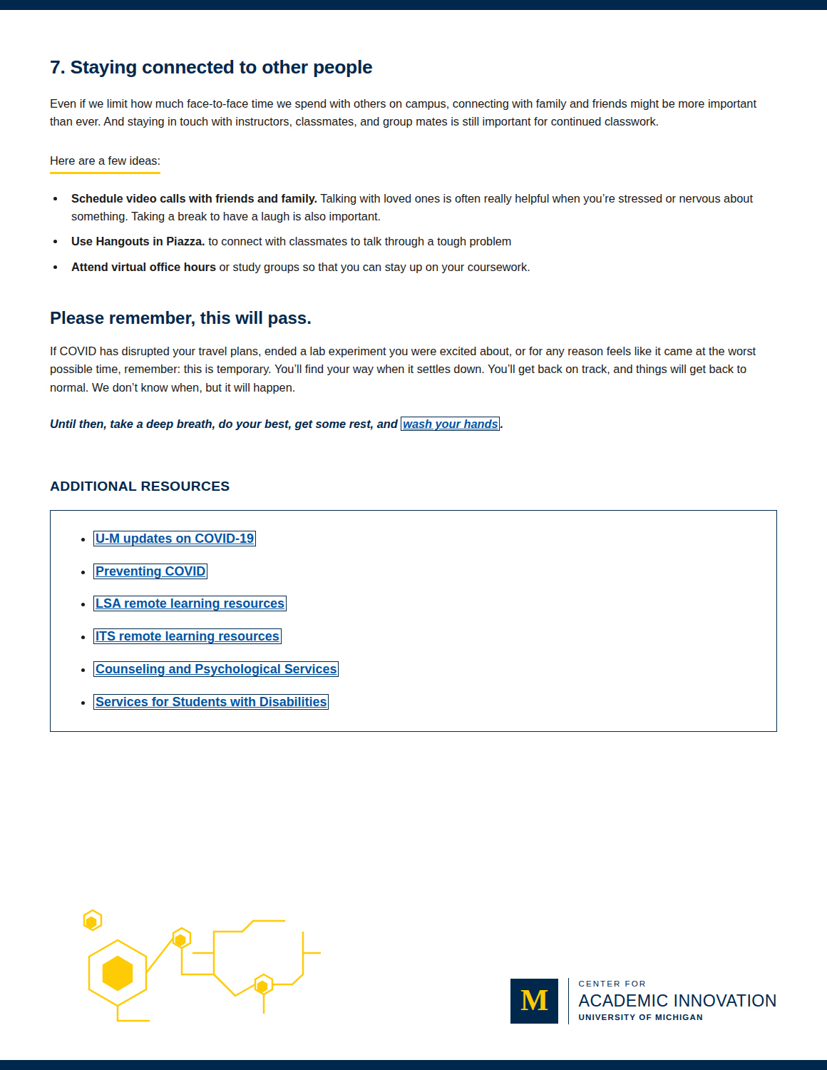7. Staying connected to other people
Even if we limit how much face-to-face time we spend with others on campus, connecting with family and friends might be more important than ever. And staying in touch with instructors, classmates, and group mates is still important for continued classwork.
Here are a few ideas:
Schedule video calls with friends and family. Talking with loved ones is often really helpful when you’re stressed or nervous about something. Taking a break to have a laugh is also important.
Use Hangouts in Piazza. to connect with classmates to talk through a tough problem
Attend virtual office hours or study groups so that you can stay up on your coursework.
Please remember, this will pass.
If COVID has disrupted your travel plans, ended a lab experiment you were excited about, or for any reason feels like it came at the worst possible time, remember: this is temporary. You’ll find your way when it settles down. You’ll get back on track, and things will get back to normal. We don’t know when, but it will happen.
Until then, take a deep breath, do your best, get some rest, and wash your hands.
ADDITIONAL RESOURCES
U-M updates on COVID-19
Preventing COVID
LSA remote learning resources
ITS remote learning resources
Counseling and Psychological Services
Services for Students with Disabilities
M
Center for
Academic Innovation
University of Michigan